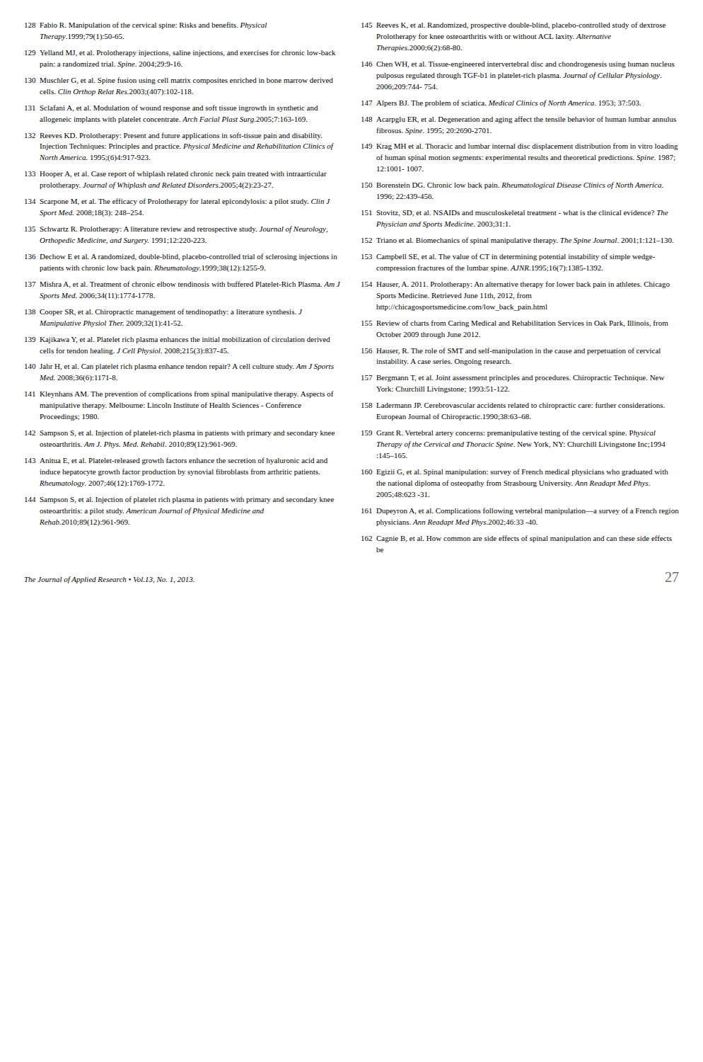128 Fabio R. Manipulation of the cervical spine: Risks and benefits. Physical Therapy.1999;79(1):50-65.
129 Yelland MJ, et al. Prolotherapy injections, saline injections, and exercises for chronic low-back pain: a randomized trial. Spine. 2004;29:9-16.
130 Muschler G, et al. Spine fusion using cell matrix composites enriched in bone marrow derived cells. Clin Orthop Relat Res. 2003;(407):102-118.
131 Sclafani A, et al. Modulation of wound response and soft tissue ingrowth in synthetic and allogeneic implants with platelet concentrate. Arch Facial Plast Surg. 2005;7:163-169.
132 Reeves KD. Prolotherapy: Present and future applications in soft-tissue pain and disability. Injection Techniques: Principles and practice. Physical Medicine and Rehabilitation Clinics of North America. 1995;(6)4:917-923.
133 Hooper A, et al. Case report of whiplash related chronic neck pain treated with intraarticular prolotherapy. Journal of Whiplash and Related Disorders.2005;4(2):23-27.
134 Scarpone M, et al. The efficacy of Prolotherapy for lateral epicondylosis: a pilot study. Clin J Sport Med. 2008;18(3): 248–254.
135 Schwartz R. Prolotherapy: A literature review and retrospective study. Journal of Neurology, Orthopedic Medicine, and Surgery. 1991;12:220-223.
136 Dechow E et al. A randomized, double-blind, placebo-controlled trial of sclerosing injections in patients with chronic low back pain. Rheumatology.1999;38(12):1255-9.
137 Mishra A, et al. Treatment of chronic elbow tendinosis with buffered Platelet-Rich Plasma. Am J Sports Med. 2006;34(11):1774-1778.
138 Cooper SR, et al. Chiropractic management of tendinopathy: a literature synthesis. J Manipulative Physiol Ther. 2009;32(1):41-52.
139 Kajikawa Y, et al. Platelet rich plasma enhances the initial mobilization of circulation derived cells for tendon healing. J Cell Physiol. 2008;215(3):837-45.
140 Jahr H, et al. Can platelet rich plasma enhance tendon repair? A cell culture study. Am J Sports Med. 2008;36(6):1171-8.
141 Kleynhans AM. The prevention of complications from spinal manipulative therapy. Aspects of manipulative therapy. Melbourne: Lincoln Institute of Health Sciences - Conference Proceedings; 1980.
142 Sampson S, et al. Injection of platelet-rich plasma in patients with primary and secondary knee osteoarthritis. Am J. Phys. Med. Rehabil. 2010;89(12):961-969.
143 Anitua E, et al. Platelet-released growth factors enhance the secretion of hyaluronic acid and induce hepatocyte growth factor production by synovial fibroblasts from arthritic patients. Rheumatology. 2007;46(12):1769-1772.
144 Sampson S, et al. Injection of platelet rich plasma in patients with primary and secondary knee osteoarthritis: a pilot study. American Journal of Physical Medicine and Rehab. 2010;89(12):961-969.
145 Reeves K, et al. Randomized, prospective double-blind, placebo-controlled study of dextrose Prolotherapy for knee osteoarthritis with or without ACL laxity. Alternative Therapies. 2000;6(2):68-80.
146 Chen WH, et al. Tissue-engineered intervertebral disc and chondrogenesis using human nucleus pulposus regulated through TGF-b1 in platelet-rich plasma. Journal of Cellular Physiology. 2006;209:744- 754.
147 Alpers BJ. The problem of sciatica. Medical Clinics of North America. 1953; 37:503.
148 Acarpglu ER, et al. Degeneration and aging affect the tensile behavior of human lumbar annulus fibrosus. Spine. 1995; 20:2690-2701.
149 Krag MH et al. Thoracic and lumbar internal disc displacement distribution from in vitro loading of human spinal motion segments: experimental results and theoretical predictions. Spine. 1987; 12:1001- 1007.
150 Borenstein DG. Chronic low back pain. Rheumatological Disease Clinics of North America. 1996; 22:439-456.
151 Stovitz, SD, et al. NSAIDs and musculoskeletal treatment - what is the clinical evidence? The Physician and Sports Medicine. 2003;31:1.
152 Triano et al. Biomechanics of spinal manipulative therapy. The Spine Journal. 2001;1:121–130.
153 Campbell SE, et al. The value of CT in determining potential instability of simple wedge-compression fractures of the lumbar spine. AJNR.1995;16(7):1385-1392.
154 Hauser, A. 2011. Prolotherapy: An alternative therapy for lower back pain in athletes. Chicago Sports Medicine. Retrieved June 11th, 2012, from http://chicagosportsmedicine.com/low_back_pain.html
155 Review of charts from Caring Medical and Rehabilitation Services in Oak Park, Illinois, from October 2009 through June 2012.
156 Hauser, R. The role of SMT and self-manipulation in the cause and perpetuation of cervical instability. A case series. Ongoing research.
157 Bergmann T, et al. Joint assessment principles and procedures. Chiropractic Technique. New York: Churchill Livingstone; 1993:51-122.
158 Ladermann JP. Cerebrovascular accidents related to chiropractic care: further considerations. European Journal of Chiropractic.1990;38:63–68.
159 Grant R. Vertebral artery concerns: premanipulative testing of the cervical spine. Physical Therapy of the Cervical and Thoracic Spine. New York, NY: Churchill Livingstone Inc;1994 :145–165.
160 Egizii G, et al. Spinal manipulation: survey of French medical physicians who graduated with the national diploma of osteopathy from Strasbourg University. Ann Readapt Med Phys. 2005;48:623 -31.
161 Dupeyron A, et al. Complications following vertebral manipulation—a survey of a French region physicians. Ann Readapt Med Phys.2002;46:33 -40.
162 Cagnie B, et al. How common are side effects of spinal manipulation and can these side effects be
The Journal of Applied Research • Vol.13, No. 1, 2013.
27